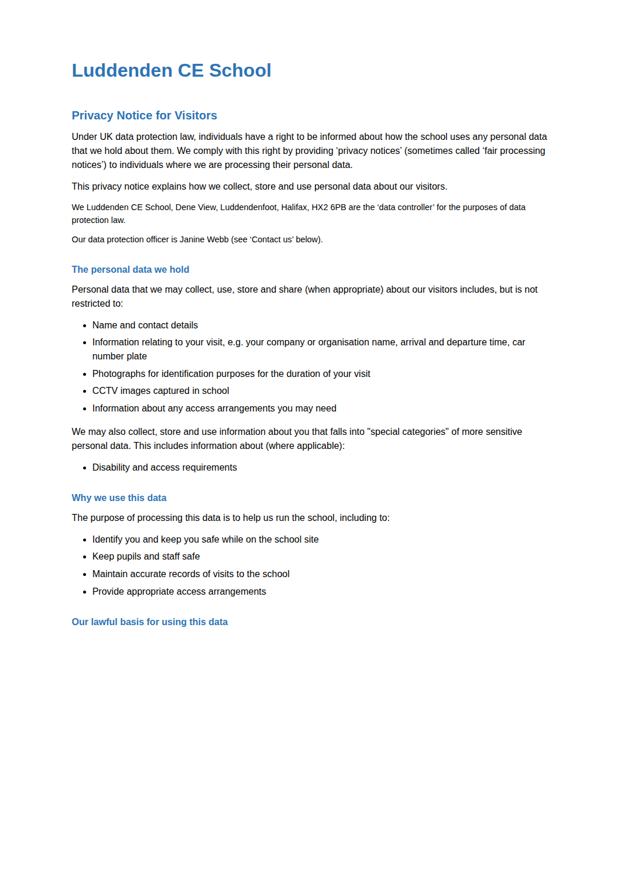Luddenden CE School
Privacy Notice for Visitors
Under UK data protection law, individuals have a right to be informed about how the school uses any personal data that we hold about them. We comply with this right by providing ‘privacy notices’ (sometimes called ‘fair processing notices’) to individuals where we are processing their personal data.
This privacy notice explains how we collect, store and use personal data about our visitors.
We Luddenden CE School, Dene View, Luddendenfoot, Halifax, HX2 6PB are the ‘data controller’ for the purposes of data protection law.
Our data protection officer is Janine Webb (see ‘Contact us’ below).
The personal data we hold
Personal data that we may collect, use, store and share (when appropriate) about our visitors includes, but is not restricted to:
Name and contact details
Information relating to your visit, e.g. your company or organisation name, arrival and departure time, car number plate
Photographs for identification purposes for the duration of your visit
CCTV images captured in school
Information about any access arrangements you may need
We may also collect, store and use information about you that falls into "special categories" of more sensitive personal data. This includes information about (where applicable):
Disability and access requirements
Why we use this data
The purpose of processing this data is to help us run the school, including to:
Identify you and keep you safe while on the school site
Keep pupils and staff safe
Maintain accurate records of visits to the school
Provide appropriate access arrangements
Our lawful basis for using this data